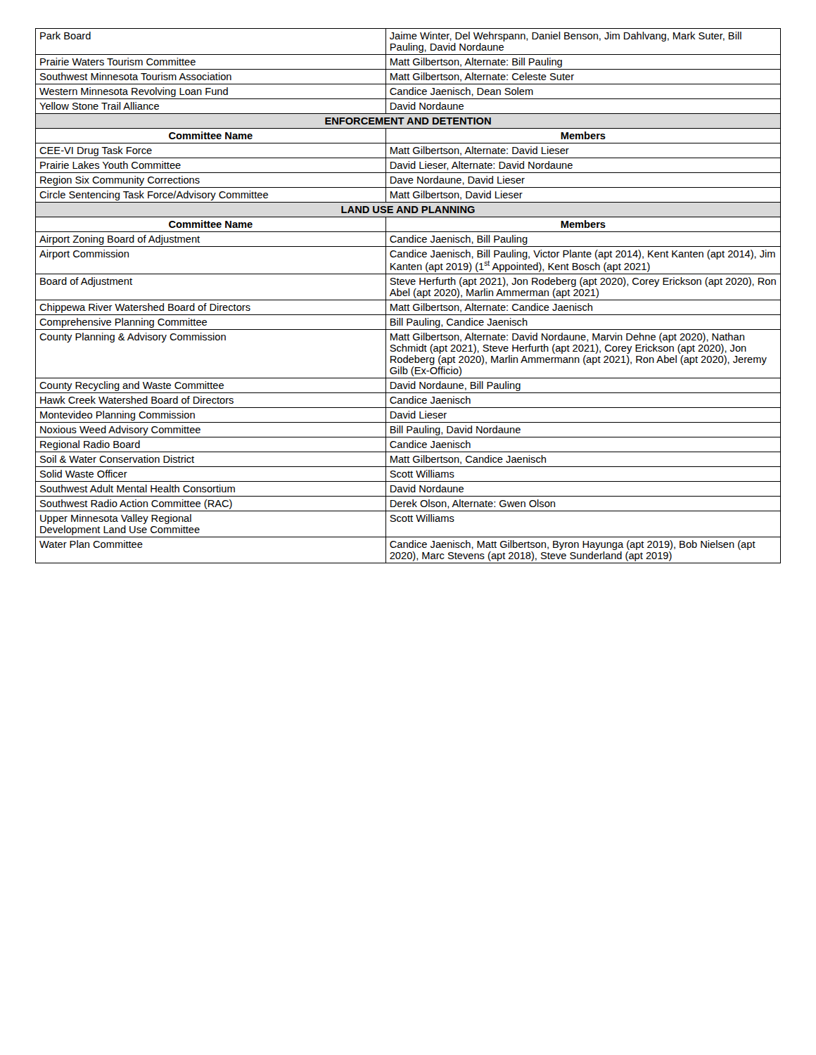| Park Board | Jaime Winter, Del Wehrspann, Daniel Benson, Jim Dahlvang, Mark Suter, Bill Pauling, David Nordaune |
| Prairie Waters Tourism Committee | Matt Gilbertson, Alternate: Bill Pauling |
| Southwest Minnesota Tourism Association | Matt Gilbertson, Alternate: Celeste Suter |
| Western Minnesota Revolving Loan Fund | Candice Jaenisch, Dean Solem |
| Yellow Stone Trail Alliance | David Nordaune |
| ENFORCEMENT AND DETENTION |
| Committee Name | Members |
| CEE-VI Drug Task Force | Matt Gilbertson, Alternate: David Lieser |
| Prairie Lakes Youth Committee | David Lieser, Alternate: David Nordaune |
| Region Six Community Corrections | Dave Nordaune, David Lieser |
| Circle Sentencing Task Force/Advisory Committee | Matt Gilbertson, David Lieser |
| LAND USE AND PLANNING |
| Committee Name | Members |
| Airport Zoning Board of Adjustment | Candice Jaenisch, Bill Pauling |
| Airport Commission | Candice Jaenisch, Bill Pauling, Victor Plante (apt 2014), Kent Kanten (apt 2014), Jim Kanten (apt 2019) (1 st Appointed), Kent Bosch (apt 2021) |
| Board of Adjustment | Steve Herfurth (apt 2021), Jon Rodeberg (apt 2020), Corey Erickson (apt 2020), Ron Abel (apt 2020), Marlin Ammerman (apt 2021) |
| Chippewa River Watershed Board of Directors | Matt Gilbertson, Alternate: Candice Jaenisch |
| Comprehensive Planning Committee | Bill Pauling, Candice Jaenisch |
| County Planning & Advisory Commission | Matt Gilbertson, Alternate: David Nordaune, Marvin Dehne (apt 2020), Nathan Schmidt (apt 2021), Steve Herfurth (apt 2021), Corey Erickson (apt 2020), Jon Rodeberg (apt 2020), Marlin Ammermann (apt 2021), Ron Abel (apt 2020), Jeremy Gilb (Ex-Officio) |
| County Recycling and Waste Committee | David Nordaune, Bill Pauling |
| Hawk Creek Watershed Board of Directors | Candice Jaenisch |
| Montevideo Planning Commission | David Lieser |
| Noxious Weed Advisory Committee | Bill Pauling, David Nordaune |
| Regional Radio Board | Candice Jaenisch |
| Soil & Water Conservation District | Matt Gilbertson, Candice Jaenisch |
| Solid Waste Officer | Scott Williams |
| Southwest Adult Mental Health Consortium | David Nordaune |
| Southwest Radio Action Committee (RAC) | Derek Olson, Alternate: Gwen Olson |
| Upper Minnesota Valley Regional Development Land Use Committee | Scott Williams |
| Water Plan Committee | Candice Jaenisch, Matt Gilbertson, Byron Hayunga (apt 2019), Bob Nielsen (apt 2020), Marc Stevens (apt 2018), Steve Sunderland (apt 2019) |